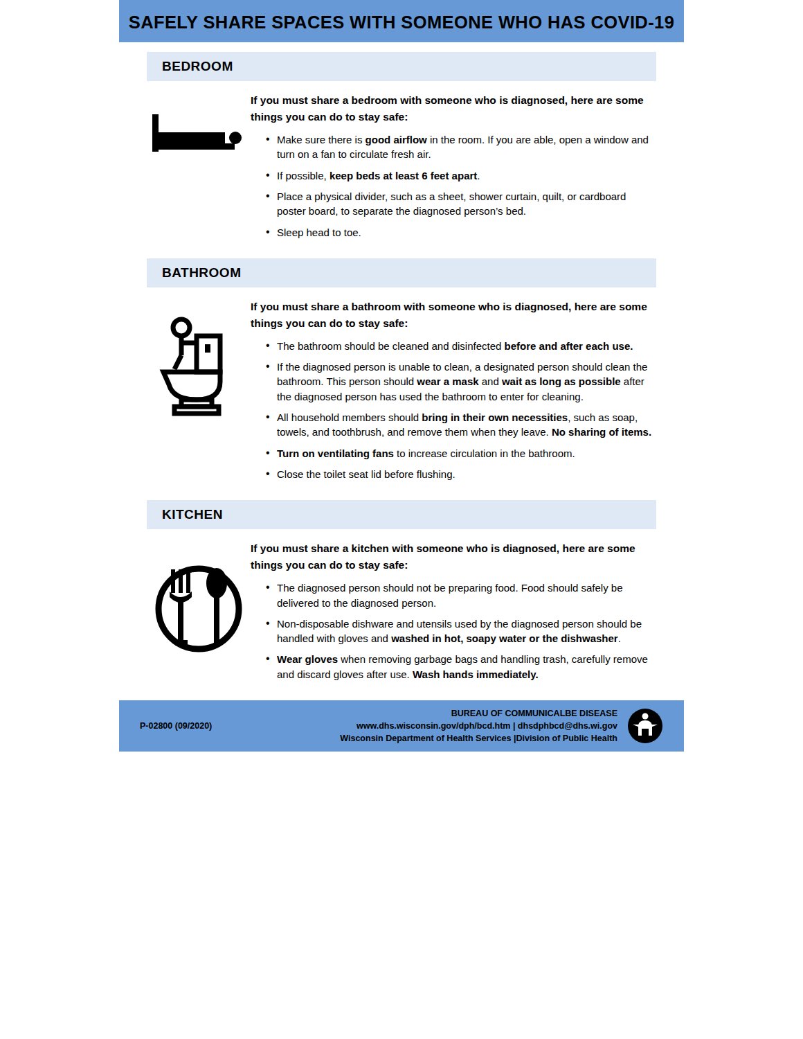Safely Share Spaces With Someone Who Has COVID-19
Bedroom
If you must share a bedroom with someone who is diagnosed, here are some things you can do to stay safe:
Make sure there is good airflow in the room. If you are able, open a window and turn on a fan to circulate fresh air.
If possible, keep beds at least 6 feet apart.
Place a physical divider, such as a sheet, shower curtain, quilt, or cardboard poster board, to separate the diagnosed person’s bed.
Sleep head to toe.
Bathroom
If you must share a bathroom with someone who is diagnosed, here are some things you can do to stay safe:
The bathroom should be cleaned and disinfected before and after each use.
If the diagnosed person is unable to clean, a designated person should clean the bathroom. This person should wear a mask and wait as long as possible after the diagnosed person has used the bathroom to enter for cleaning.
All household members should bring in their own necessities, such as soap, towels, and toothbrush, and remove them when they leave. No sharing of items.
Turn on ventilating fans to increase circulation in the bathroom.
Close the toilet seat lid before flushing.
Kitchen
If you must share a kitchen with someone who is diagnosed, here are some things you can do to stay safe:
The diagnosed person should not be preparing food. Food should safely be delivered to the diagnosed person.
Non-disposable dishware and utensils used by the diagnosed person should be handled with gloves and washed in hot, soapy water or the dishwasher.
Wear gloves when removing garbage bags and handling trash, carefully remove and discard gloves after use. Wash hands immediately.
P-02800 (09/2020)
BUREAU OF COMMUNICALBE DISEASE
www.dhs.wisconsin.gov/dph/bcd.htm | dhsdphbcd@dhs.wi.gov
Wisconsin Department of Health Services |Division of Public Health